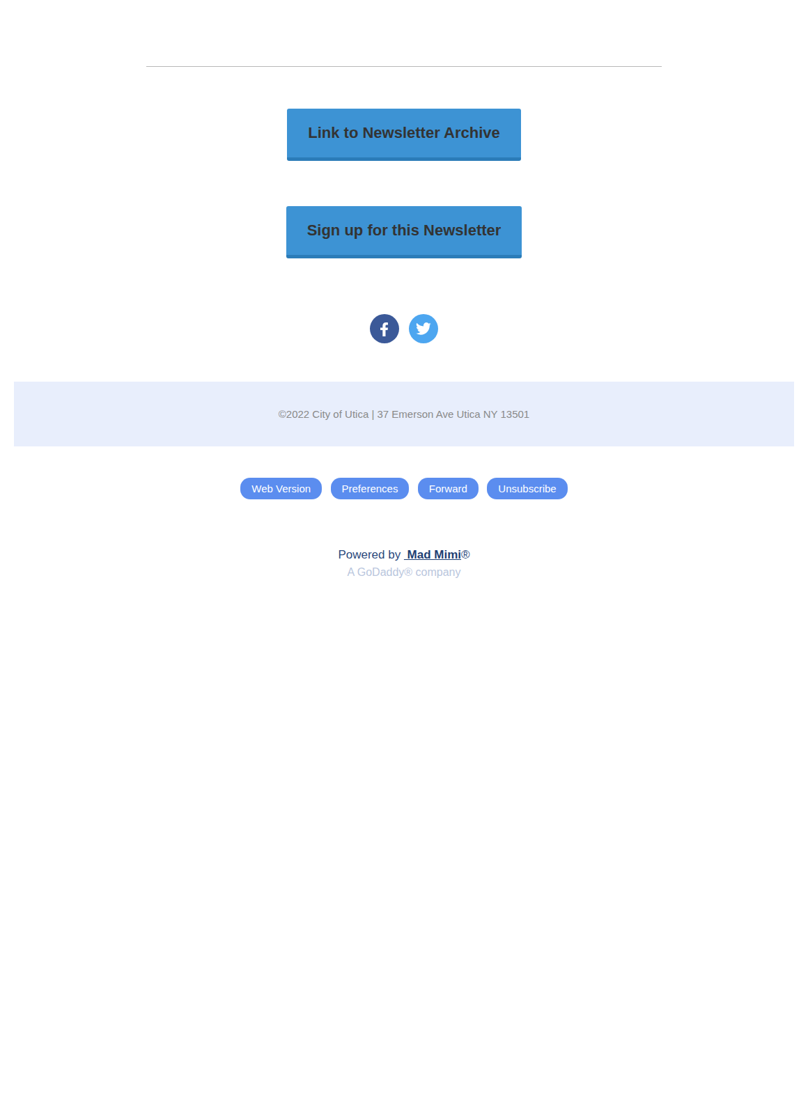Link to Newsletter Archive
Sign up for this Newsletter
©2022 City of Utica | 37 Emerson Ave Utica NY 13501
Web Version Preferences Forward Unsubscribe
Powered by Mad Mimi® A GoDaddy® company